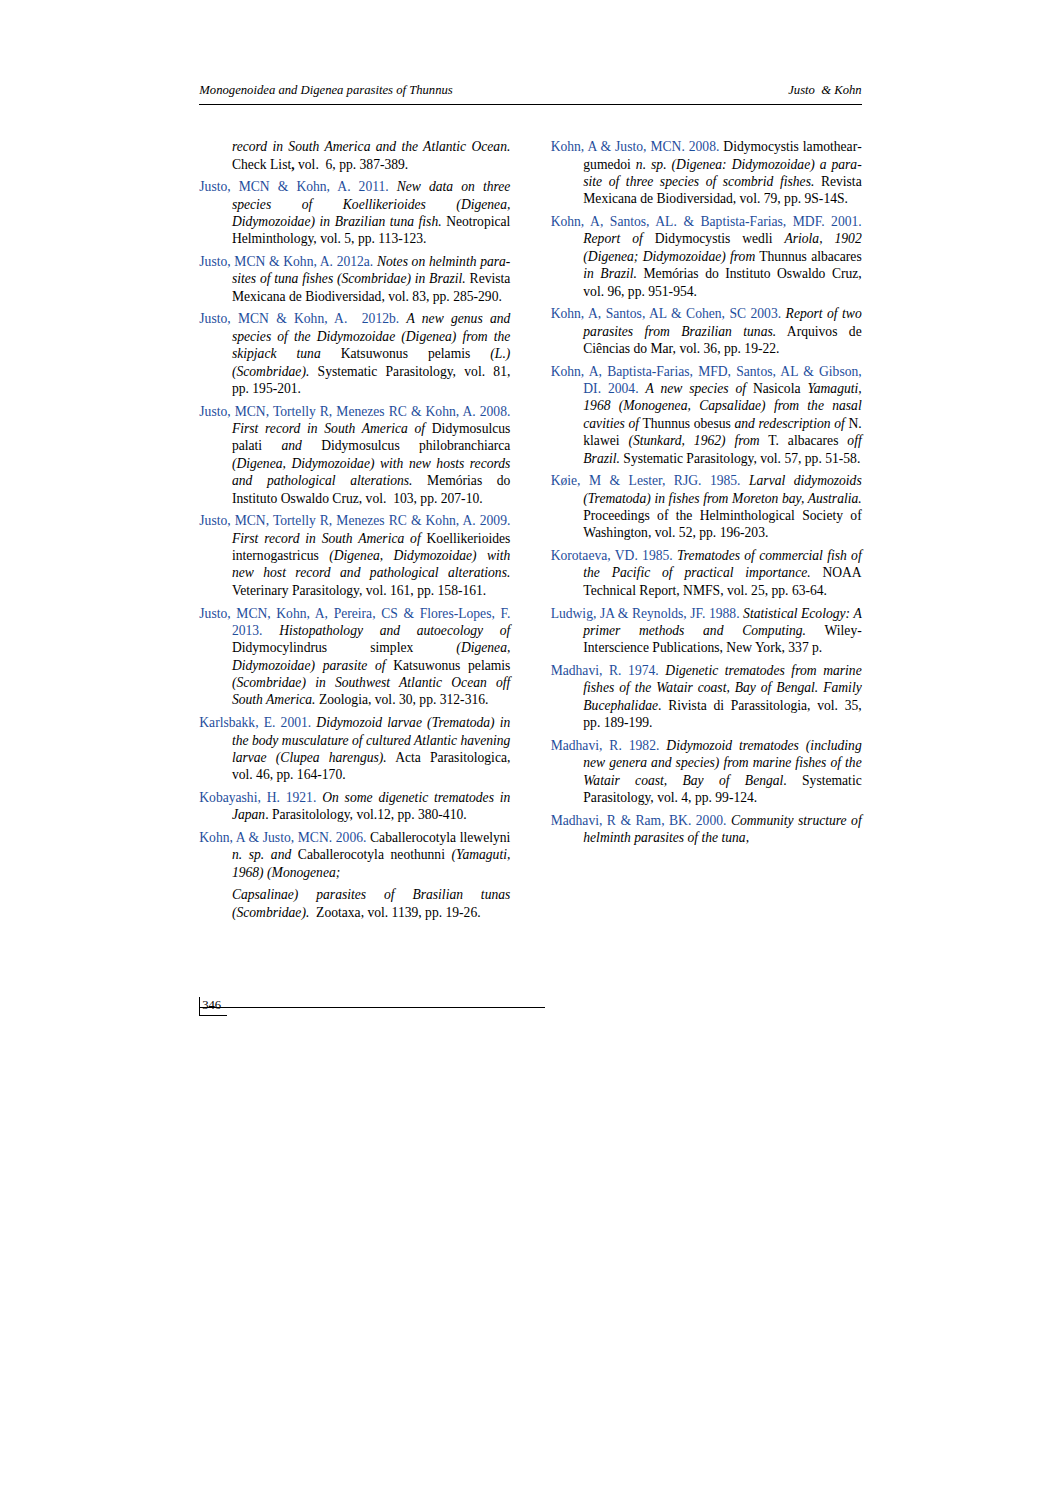Monogenoidea and Digenea parasites of Thunnus
Justo & Kohn
record in South America and the Atlantic Ocean. Check List, vol. 6, pp. 387-389.
Justo, MCN & Kohn, A. 2011. New data on three species of Koellikerioides (Digenea, Didymozoidae) in Brazilian tuna fish. Neotropical Helminthology, vol. 5, pp. 113-123.
Justo, MCN & Kohn, A. 2012a. Notes on helminth parasites of tuna fishes (Scombridae) in Brazil. Revista Mexicana de Biodiversidad, vol. 83, pp. 285-290.
Justo, MCN & Kohn, A. 2012b. A new genus and species of the Didymozoidae (Digenea) from the skipjack tuna Katsuwonus pelamis (L.) (Scombridae). Systematic Parasitology, vol. 81, pp. 195-201.
Justo, MCN, Tortelly R, Menezes RC & Kohn, A. 2008. First record in South America of Didymosulcus palati and Didymosulcus philobranchiarca (Digenea, Didymozoidae) with new hosts records and pathological alterations. Memórias do Instituto Oswaldo Cruz, vol. 103, pp. 207-10.
Justo, MCN, Tortelly R, Menezes RC & Kohn, A. 2009. First record in South America of Koellikerioides internogastricus (Digenea, Didymozoidae) with new host record and pathological alterations. Veterinary Parasitology, vol. 161, pp. 158-161.
Justo, MCN, Kohn, A, Pereira, CS & Flores-Lopes, F. 2013. Histopathology and autoecology of Didymocylindrus simplex (Digenea, Didymozoidae) parasite of Katsuwonus pelamis (Scombridae) in Southwest Atlantic Ocean off South America. Zoologia, vol. 30, pp. 312-316.
Karlsbakk, E. 2001. Didymozoid larvae (Trematoda) in the body musculature of cultured Atlantic havening larvae (Clupea harengus). Acta Parasitologica, vol. 46, pp. 164-170.
Kobayashi, H. 1921. On some digenetic trematodes in Japan. Parasitolology, vol.12, pp. 380-410.
Kohn, A & Justo, MCN. 2006. Caballerocotyla llewelyni n. sp. and Caballerocotyla neothunni (Yamaguti, 1968) (Monogenea;
Capsalinae) parasites of Brasilian tunas (Scombridae). Zootaxa, vol. 1139, pp. 19-26.
Kohn, A & Justo, MCN. 2008. Didymocystis lamotheargumedoi n. sp. (Digenea: Didymozoidae) a parasite of three species of scombrid fishes. Revista Mexicana de Biodiversidad, vol. 79, pp. 9S-14S.
Kohn, A, Santos, AL. & Baptista-Farias, MDF. 2001. Report of Didymocystis wedli Ariola, 1902 (Digenea; Didymozoidae) from Thunnus albacares in Brazil. Memórias do Instituto Oswaldo Cruz, vol. 96, pp. 951-954.
Kohn, A, Santos, AL & Cohen, SC 2003. Report of two parasites from Brazilian tunas. Arquivos de Ciências do Mar, vol. 36, pp. 19-22.
Kohn, A, Baptista-Farias, MFD, Santos, AL & Gibson, DI. 2004. A new species of Nasicola Yamaguti, 1968 (Monogenea, Capsalidae) from the nasal cavities of Thunnus obesus and redescription of N. klawei (Stunkard, 1962) from T. albacares off Brazil. Systematic Parasitology, vol. 57, pp. 51-58.
Køie, M & Lester, RJG. 1985. Larval didymozoids (Trematoda) in fishes from Moreton bay, Australia. Proceedings of the Helminthological Society of Washington, vol. 52, pp. 196-203.
Korotaeva, VD. 1985. Trematodes of commercial fish of the Pacific of practical importance. NOAA Technical Report, NMFS, vol. 25, pp. 63-64.
Ludwig, JA & Reynolds, JF. 1988. Statistical Ecology: A primer methods and Computing. Wiley-Interscience Publications, New York, 337 p.
Madhavi, R. 1974. Digenetic trematodes from marine fishes of the Watair coast, Bay of Bengal. Family Bucephalidae. Rivista di Parassitologia, vol. 35, pp. 189-199.
Madhavi, R. 1982. Didymozoid trematodes (including new genera and species) from marine fishes of the Watair coast, Bay of Bengal. Systematic Parasitology, vol. 4, pp. 99-124.
Madhavi, R & Ram, BK. 2000. Community structure of helminth parasites of the tuna,
346